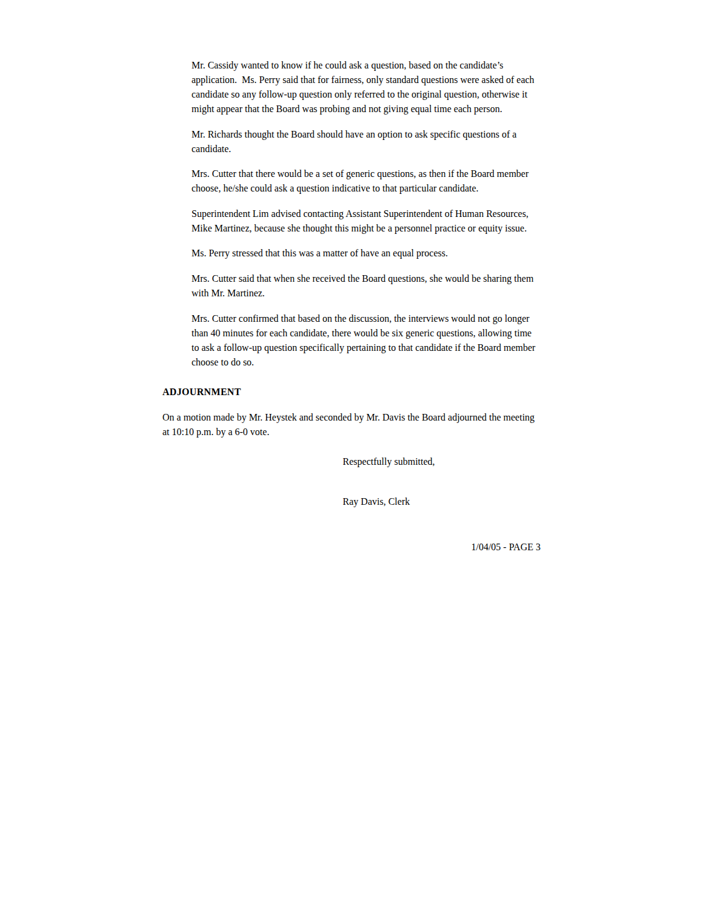Mr. Cassidy wanted to know if he could ask a question, based on the candidate’s application. Ms. Perry said that for fairness, only standard questions were asked of each candidate so any follow-up question only referred to the original question, otherwise it might appear that the Board was probing and not giving equal time each person.
Mr. Richards thought the Board should have an option to ask specific questions of a candidate.
Mrs. Cutter that there would be a set of generic questions, as then if the Board member choose, he/she could ask a question indicative to that particular candidate.
Superintendent Lim advised contacting Assistant Superintendent of Human Resources, Mike Martinez, because she thought this might be a personnel practice or equity issue.
Ms. Perry stressed that this was a matter of have an equal process.
Mrs. Cutter said that when she received the Board questions, she would be sharing them with Mr. Martinez.
Mrs. Cutter confirmed that based on the discussion, the interviews would not go longer than 40 minutes for each candidate, there would be six generic questions, allowing time to ask a follow-up question specifically pertaining to that candidate if the Board member choose to do so.
ADJOURNMENT
On a motion made by Mr. Heystek and seconded by Mr. Davis the Board adjourned the meeting at 10:10 p.m. by a 6-0 vote.
Respectfully submitted,
Ray Davis, Clerk
1/04/05 - PAGE 3